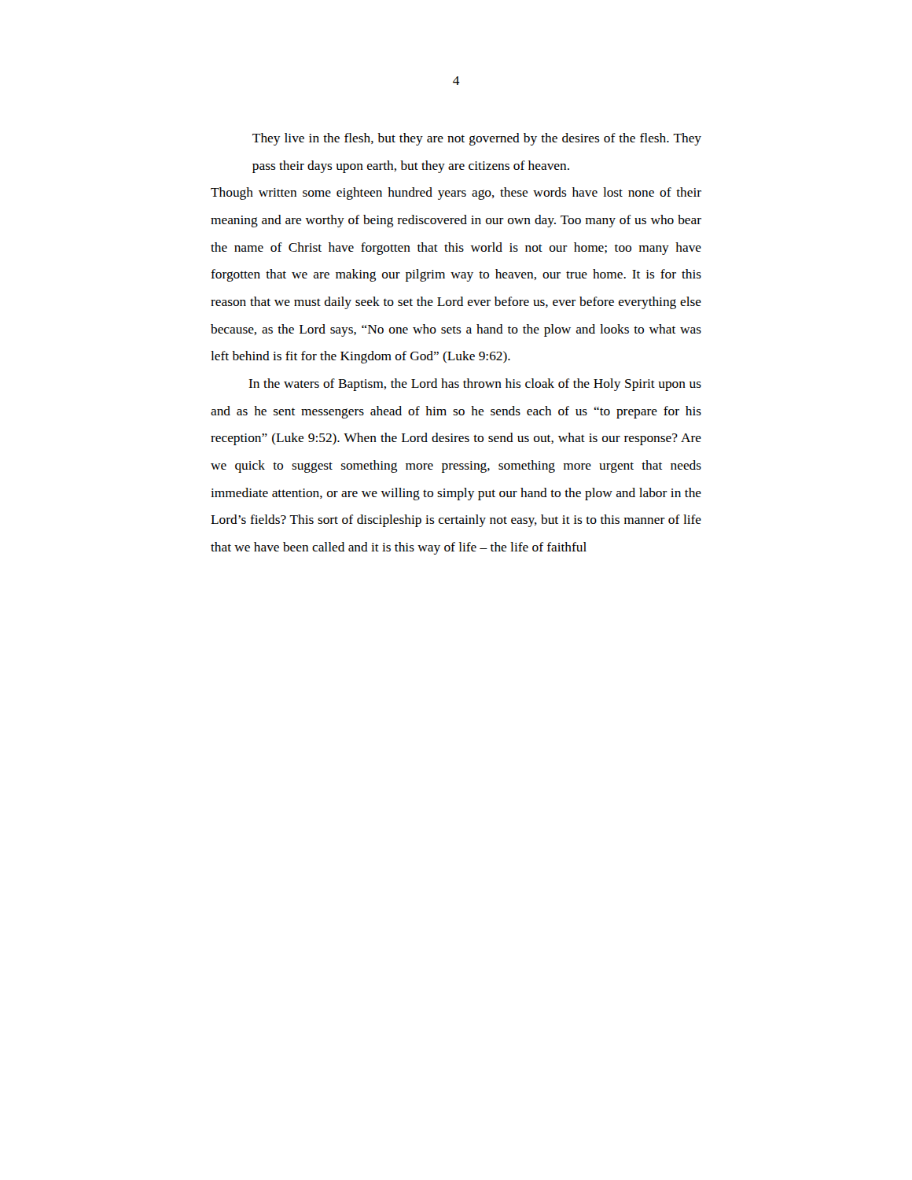4
They live in the flesh, but they are not governed by the desires of the flesh. They pass their days upon earth, but they are citizens of heaven.
Though written some eighteen hundred years ago, these words have lost none of their meaning and are worthy of being rediscovered in our own day. Too many of us who bear the name of Christ have forgotten that this world is not our home; too many have forgotten that we are making our pilgrim way to heaven, our true home. It is for this reason that we must daily seek to set the Lord ever before us, ever before everything else because, as the Lord says, “No one who sets a hand to the plow and looks to what was left behind is fit for the Kingdom of God” (Luke 9:62).
In the waters of Baptism, the Lord has thrown his cloak of the Holy Spirit upon us and as he sent messengers ahead of him so he sends each of us “to prepare for his reception” (Luke 9:52). When the Lord desires to send us out, what is our response? Are we quick to suggest something more pressing, something more urgent that needs immediate attention, or are we willing to simply put our hand to the plow and labor in the Lord’s fields? This sort of discipleship is certainly not easy, but it is to this manner of life that we have been called and it is this way of life – the life of faithful